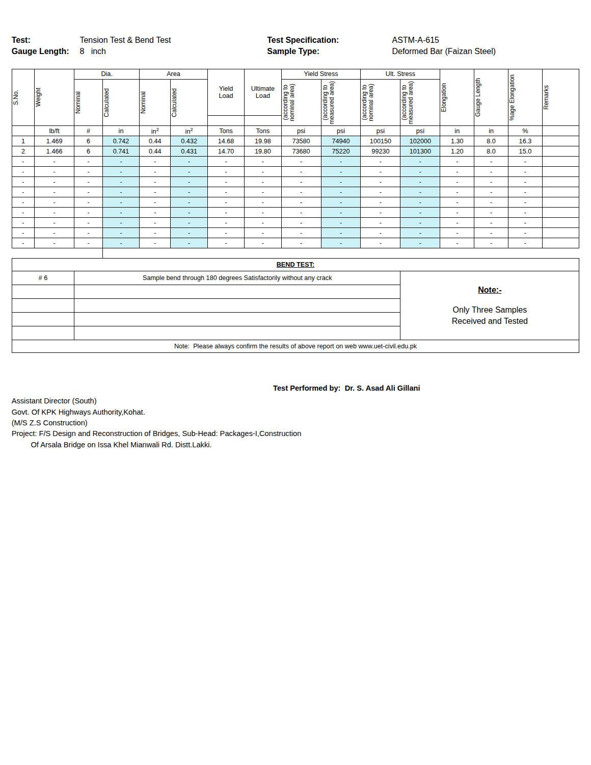| Test: | Tension Test & Bend Test | Test Specification: | ASTM-A-615 |
| Gauge Length: | 8 inch | Sample Type: | Deformed Bar (Faizan Steel) |
| S.No. | Weight | Dia. | Area | Yield Load | Ultimate Load | Yield Stress | Ult. Stress | Elongation | Gauge Length | %age Elongation | Remarks |
| Nominal | Calculated | Nominal | Calculated | (according to nominal area) | (according to measured area) | (according to nominal area) | (according to measured area) |
| | lb/ft | # | in | in 2 | in 2 | Tons | Tons | psi | psi | psi | psi | in | in | % | |
| 1 | 1.469 | 6 | 0.742 | 0.44 | 0.432 | 14.68 | 19.98 | 73580 | 74940 | 100150 | 102000 | 1.30 | 8.0 | 16.3 | |
| 2 | 1.466 | 6 | 0.741 | 0.44 | 0.431 | 14.70 | 19.80 | 73680 | 75220 | 99230 | 101300 | 1.20 | 8.0 | 15.0 | |
| - | - | - | - | - | - | - | - | - | - | - | - | - | - | - | |
| - | - | - | - | - | - | - | - | - | - | - | - | - | - | - | |
| - | - | - | - | - | - | - | - | - | - | - | - | - | - | - | |
| - | - | - | - | - | - | - | - | - | - | - | - | - | - | - | |
| - | - | - | - | - | - | - | - | - | - | - | - | - | - | - | |
| - | - | - | - | - | - | - | - | - | - | - | - | - | - | - | |
| - | - | - | - | - | - | - | - | - | - | - | - | - | - | - | |
| - | - | - | - | - | - | - | - | - | - | - | - | - | - | - | |
| - | - | - | - | - | - | - | - | - | - | - | - | - | - | - | |
| BEND TEST: |
| # 6 | Sample bend through 180 degrees Satisfactorily without any crack | Note:- Only Three Samples Received and Tested |
| Note: Please always confirm the results of above report on web www.uet-civil.edu.pk |
Test Performed by: Dr. S. Asad Ali Gillani
Assistant Director (South)
Govt. Of KPK Highways Authority,Kohat.
(M/S Z.S Construction)
Project: F/S Design and Reconstruction of Bridges, Sub-Head: Packages-I,Construction
Of Arsala Bridge on Issa Khel Mianwali Rd. Distt.Lakki.